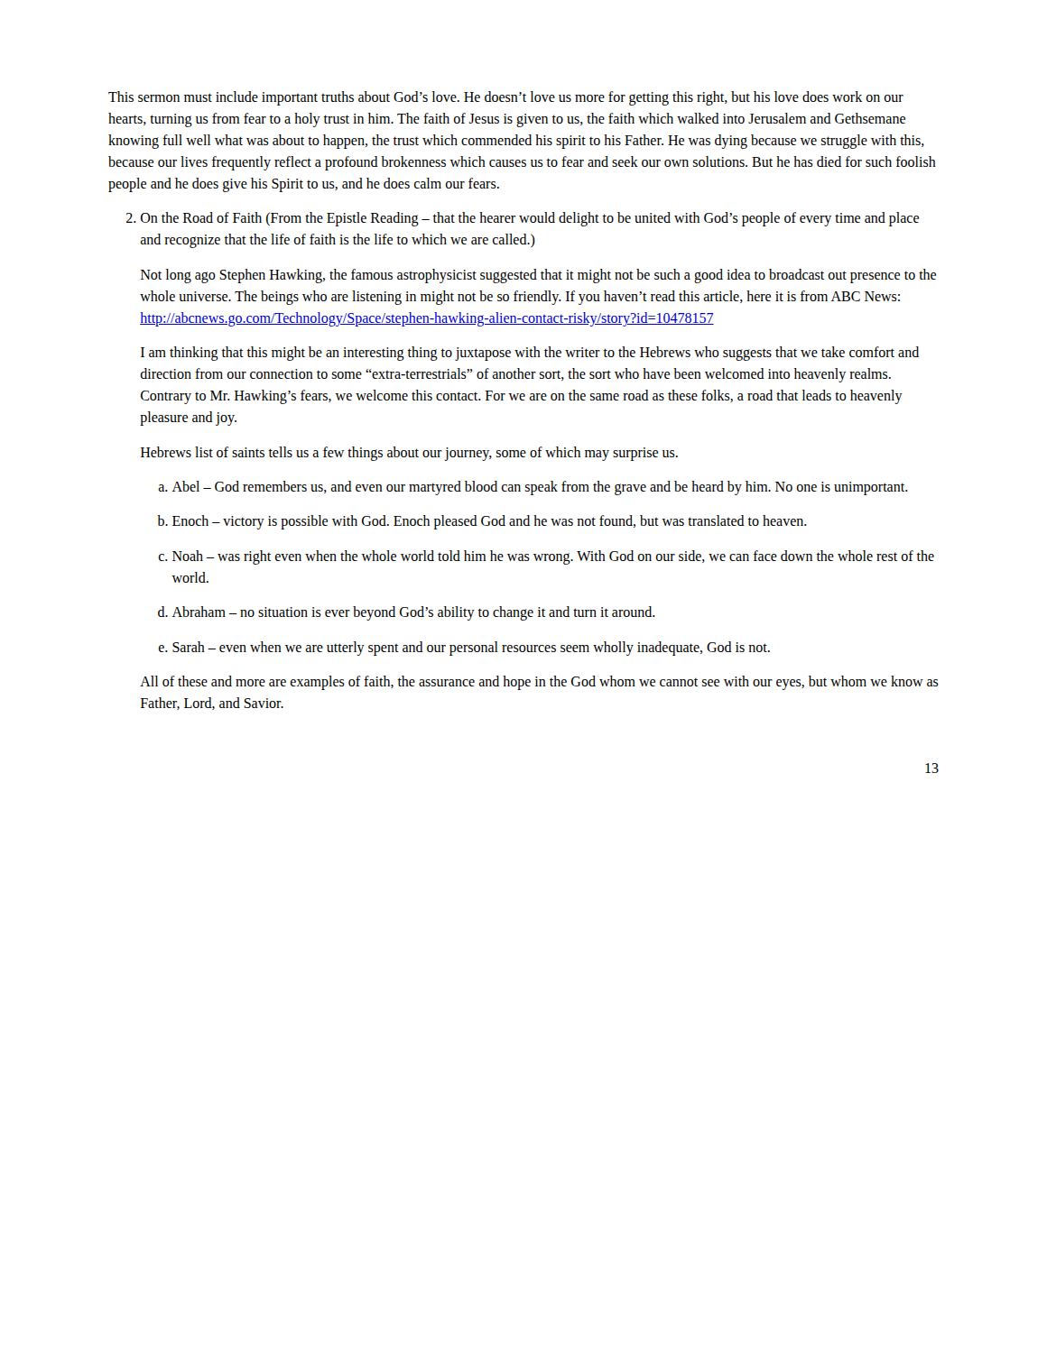This sermon must include important truths about God’s love. He doesn’t love us more for getting this right, but his love does work on our hearts, turning us from fear to a holy trust in him. The faith of Jesus is given to us, the faith which walked into Jerusalem and Gethsemane knowing full well what was about to happen, the trust which commended his spirit to his Father. He was dying because we struggle with this, because our lives frequently reflect a profound brokenness which causes us to fear and seek our own solutions. But he has died for such foolish people and he does give his Spirit to us, and he does calm our fears.
On the Road of Faith (From the Epistle Reading – that the hearer would delight to be united with God’s people of every time and place and recognize that the life of faith is the life to which we are called.)
Not long ago Stephen Hawking, the famous astrophysicist suggested that it might not be such a good idea to broadcast out presence to the whole universe. The beings who are listening in might not be so friendly. If you haven’t read this article, here it is from ABC News: http://abcnews.go.com/Technology/Space/stephen-hawking-alien-contact-risky/story?id=10478157
I am thinking that this might be an interesting thing to juxtapose with the writer to the Hebrews who suggests that we take comfort and direction from our connection to some “extra-terrestrials” of another sort, the sort who have been welcomed into heavenly realms. Contrary to Mr. Hawking’s fears, we welcome this contact. For we are on the same road as these folks, a road that leads to heavenly pleasure and joy.
Hebrews list of saints tells us a few things about our journey, some of which may surprise us.
Abel – God remembers us, and even our martyred blood can speak from the grave and be heard by him. No one is unimportant.
Enoch – victory is possible with God. Enoch pleased God and he was not found, but was translated to heaven.
Noah – was right even when the whole world told him he was wrong. With God on our side, we can face down the whole rest of the world.
Abraham – no situation is ever beyond God’s ability to change it and turn it around.
Sarah – even when we are utterly spent and our personal resources seem wholly inadequate, God is not.
All of these and more are examples of faith, the assurance and hope in the God whom we cannot see with our eyes, but whom we know as Father, Lord, and Savior.
13